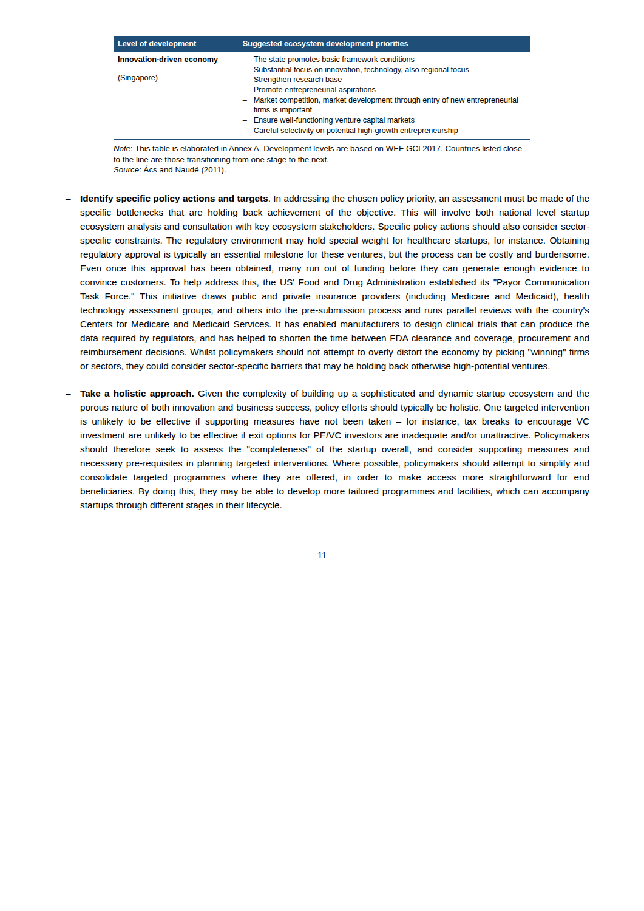| Level of development | Suggested ecosystem development priorities |
| --- | --- |
| Innovation-driven economy (Singapore) | The state promotes basic framework conditions Substantial focus on innovation, technology, also regional focus Strengthen research base Promote entrepreneurial aspirations Market competition, market development through entry of new entrepreneurial firms is important Ensure well-functioning venture capital markets Careful selectivity on potential high-growth entrepreneurship |
Note: This table is elaborated in Annex A. Development levels are based on WEF GCI 2017. Countries listed close to the line are those transitioning from one stage to the next.
Source: Ács and Naudé (2011).
Identify specific policy actions and targets. In addressing the chosen policy priority, an assessment must be made of the specific bottlenecks that are holding back achievement of the objective. This will involve both national level startup ecosystem analysis and consultation with key ecosystem stakeholders. Specific policy actions should also consider sector-specific constraints. The regulatory environment may hold special weight for healthcare startups, for instance. Obtaining regulatory approval is typically an essential milestone for these ventures, but the process can be costly and burdensome. Even once this approval has been obtained, many run out of funding before they can generate enough evidence to convince customers. To help address this, the US' Food and Drug Administration established its "Payor Communication Task Force." This initiative draws public and private insurance providers (including Medicare and Medicaid), health technology assessment groups, and others into the pre-submission process and runs parallel reviews with the country's Centers for Medicare and Medicaid Services. It has enabled manufacturers to design clinical trials that can produce the data required by regulators, and has helped to shorten the time between FDA clearance and coverage, procurement and reimbursement decisions. Whilst policymakers should not attempt to overly distort the economy by picking "winning" firms or sectors, they could consider sector-specific barriers that may be holding back otherwise high-potential ventures.
Take a holistic approach. Given the complexity of building up a sophisticated and dynamic startup ecosystem and the porous nature of both innovation and business success, policy efforts should typically be holistic. One targeted intervention is unlikely to be effective if supporting measures have not been taken – for instance, tax breaks to encourage VC investment are unlikely to be effective if exit options for PE/VC investors are inadequate and/or unattractive. Policymakers should therefore seek to assess the "completeness" of the startup overall, and consider supporting measures and necessary pre-requisites in planning targeted interventions. Where possible, policymakers should attempt to simplify and consolidate targeted programmes where they are offered, in order to make access more straightforward for end beneficiaries. By doing this, they may be able to develop more tailored programmes and facilities, which can accompany startups through different stages in their lifecycle.
11